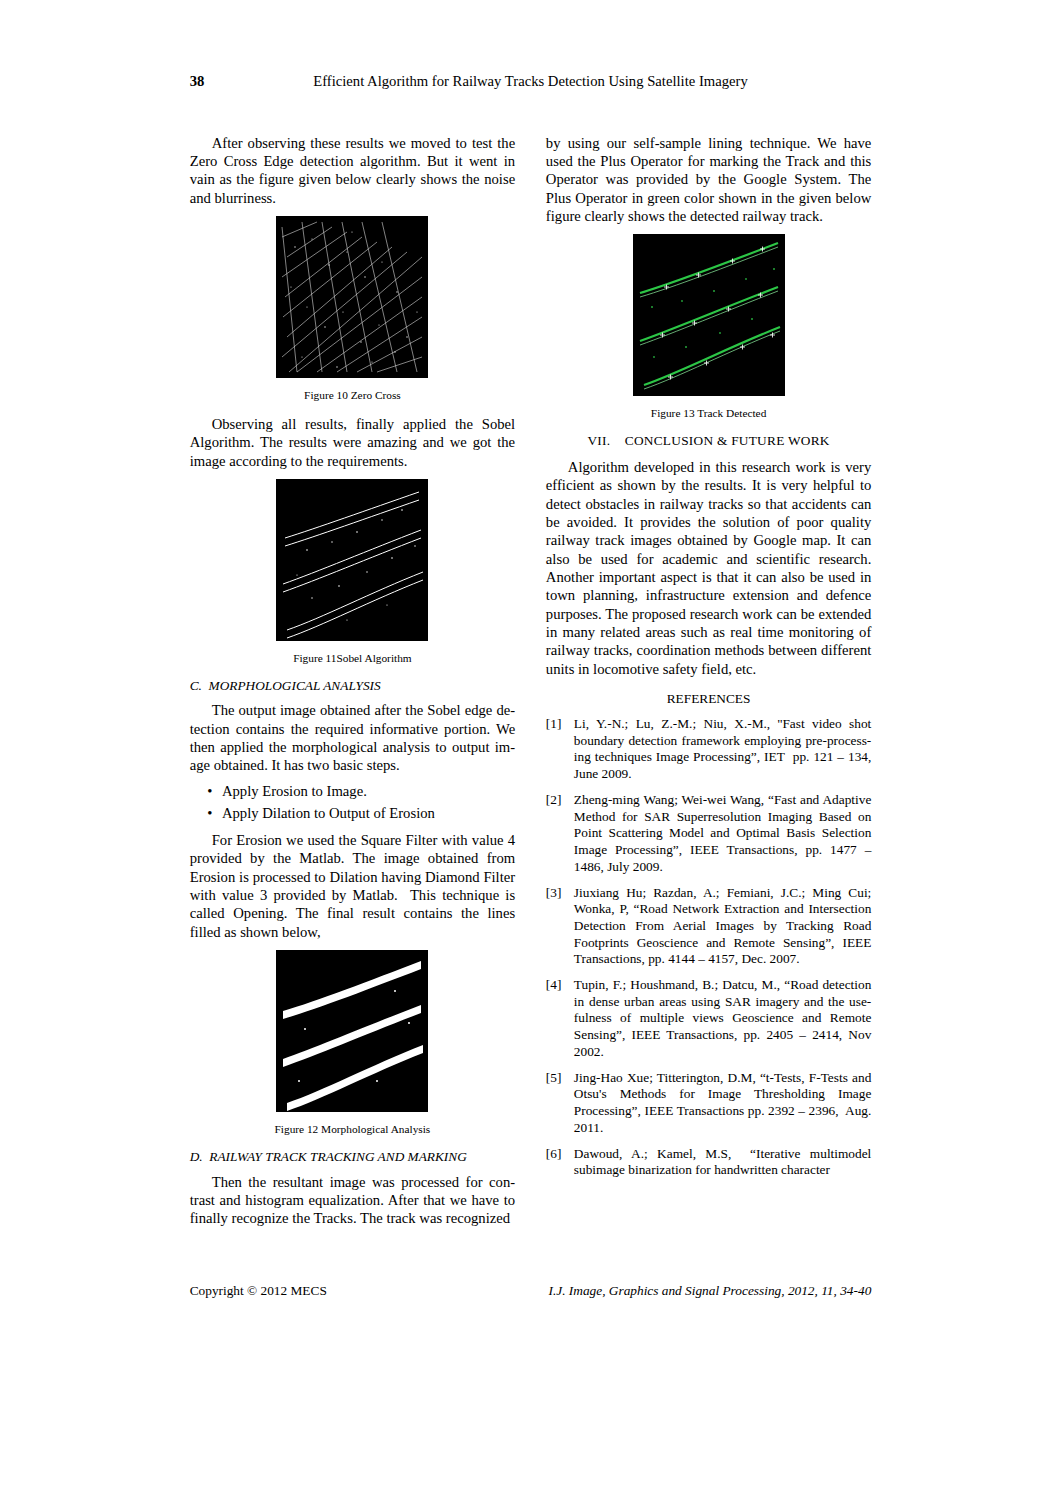38
Efficient Algorithm for Railway Tracks Detection Using Satellite Imagery
After observing these results we moved to test the Zero Cross Edge detection algorithm. But it went in vain as the figure given below clearly shows the noise and blurriness.
Figure 10 Zero Cross
Observing all results, finally applied the Sobel Algorithm. The results were amazing and we got the image according to the requirements.
Figure 11Sobel Algorithm
C. Morphological Analysis
The output image obtained after the Sobel edge detection contains the required informative portion. We then applied the morphological analysis to output image obtained. It has two basic steps.
Apply Erosion to Image.
Apply Dilation to Output of Erosion
For Erosion we used the Square Filter with value 4 provided by the Matlab. The image obtained from Erosion is processed to Dilation having Diamond Filter with value 3 provided by Matlab. This technique is called Opening. The final result contains the lines filled as shown below,
Figure 12 Morphological Analysis
D. Railway Track Tracking and Marking
Then the resultant image was processed for contrast and histogram equalization. After that we have to finally recognize the Tracks. The track was recognized
by using our self-sample lining technique. We have used the Plus Operator for marking the Track and this Operator was provided by the Google System. The Plus Operator in green color shown in the given below figure clearly shows the detected railway track.
Figure 13 Track Detected
VII. CONCLUSION & FUTURE WORK
Algorithm developed in this research work is very efficient as shown by the results. It is very helpful to detect obstacles in railway tracks so that accidents can be avoided. It provides the solution of poor quality railway track images obtained by Google map. It can also be used for academic and scientific research. Another important aspect is that it can also be used in town planning, infrastructure extension and defence purposes. The proposed research work can be extended in many related areas such as real time monitoring of railway tracks, coordination methods between different units in locomotive safety field, etc.
REFERENCES
[1] Li, Y.-N.; Lu, Z.-M.; Niu, X.-M., ''Fast video shot boundary detection framework employing pre-processing techniques Image Processing”, IET pp. 121 – 134, June 2009.
[2] Zheng-ming Wang; Wei-wei Wang, “Fast and Adaptive Method for SAR Superresolution Imaging Based on Point Scattering Model and Optimal Basis Selection Image Processing”, IEEE Transactions, pp. 1477 – 1486, July 2009.
[3] Jiuxiang Hu; Razdan, A.; Femiani, J.C.; Ming Cui; Wonka, P, “Road Network Extraction and Intersection Detection From Aerial Images by Tracking Road Footprints Geoscience and Remote Sensing”, IEEE Transactions, pp. 4144 – 4157, Dec. 2007.
[4] Tupin, F.; Houshmand, B.; Datcu, M., “Road detection in dense urban areas using SAR imagery and the usefulness of multiple views Geoscience and Remote Sensing”, IEEE Transactions, pp. 2405 – 2414, Nov 2002.
[5] Jing-Hao Xue; Titterington, D.M, “t-Tests, F-Tests and Otsu's Methods for Image Thresholding Image Processing”, IEEE Transactions pp. 2392 – 2396, Aug. 2011.
[6] Dawoud, A.; Kamel, M.S, “Iterative multimodel subimage binarization for handwritten character
Copyright © 2012 MECS
I.J. Image, Graphics and Signal Processing, 2012, 11, 34-40